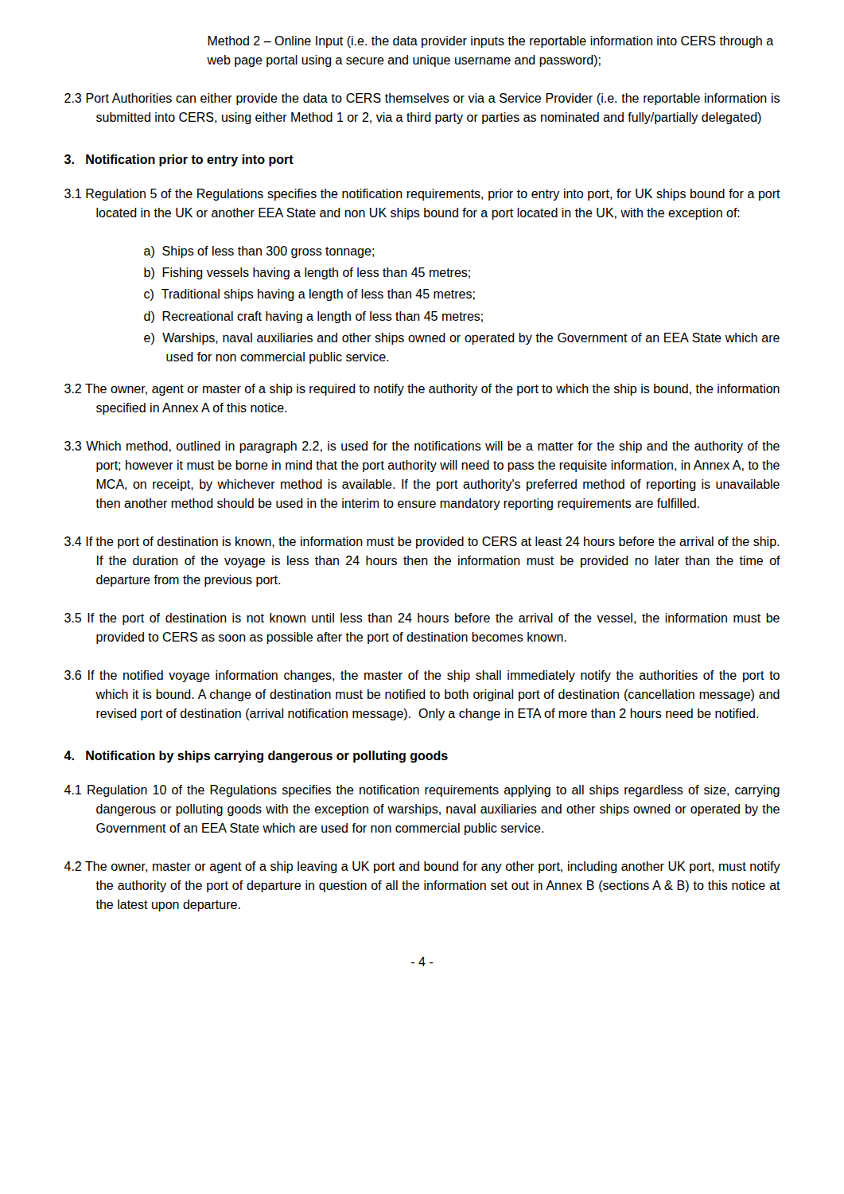Method 2 – Online Input (i.e. the data provider inputs the reportable information into CERS through a web page portal using a secure and unique username and password);
2.3 Port Authorities can either provide the data to CERS themselves or via a Service Provider (i.e. the reportable information is submitted into CERS, using either Method 1 or 2, via a third party or parties as nominated and fully/partially delegated)
3. Notification prior to entry into port
3.1 Regulation 5 of the Regulations specifies the notification requirements, prior to entry into port, for UK ships bound for a port located in the UK or another EEA State and non UK ships bound for a port located in the UK, with the exception of:
a) Ships of less than 300 gross tonnage;
b) Fishing vessels having a length of less than 45 metres;
c) Traditional ships having a length of less than 45 metres;
d) Recreational craft having a length of less than 45 metres;
e) Warships, naval auxiliaries and other ships owned or operated by the Government of an EEA State which are used for non commercial public service.
3.2 The owner, agent or master of a ship is required to notify the authority of the port to which the ship is bound, the information specified in Annex A of this notice.
3.3 Which method, outlined in paragraph 2.2, is used for the notifications will be a matter for the ship and the authority of the port; however it must be borne in mind that the port authority will need to pass the requisite information, in Annex A, to the MCA, on receipt, by whichever method is available. If the port authority's preferred method of reporting is unavailable then another method should be used in the interim to ensure mandatory reporting requirements are fulfilled.
3.4 If the port of destination is known, the information must be provided to CERS at least 24 hours before the arrival of the ship. If the duration of the voyage is less than 24 hours then the information must be provided no later than the time of departure from the previous port.
3.5 If the port of destination is not known until less than 24 hours before the arrival of the vessel, the information must be provided to CERS as soon as possible after the port of destination becomes known.
3.6 If the notified voyage information changes, the master of the ship shall immediately notify the authorities of the port to which it is bound. A change of destination must be notified to both original port of destination (cancellation message) and revised port of destination (arrival notification message). Only a change in ETA of more than 2 hours need be notified.
4. Notification by ships carrying dangerous or polluting goods
4.1 Regulation 10 of the Regulations specifies the notification requirements applying to all ships regardless of size, carrying dangerous or polluting goods with the exception of warships, naval auxiliaries and other ships owned or operated by the Government of an EEA State which are used for non commercial public service.
4.2 The owner, master or agent of a ship leaving a UK port and bound for any other port, including another UK port, must notify the authority of the port of departure in question of all the information set out in Annex B (sections A & B) to this notice at the latest upon departure.
- 4 -